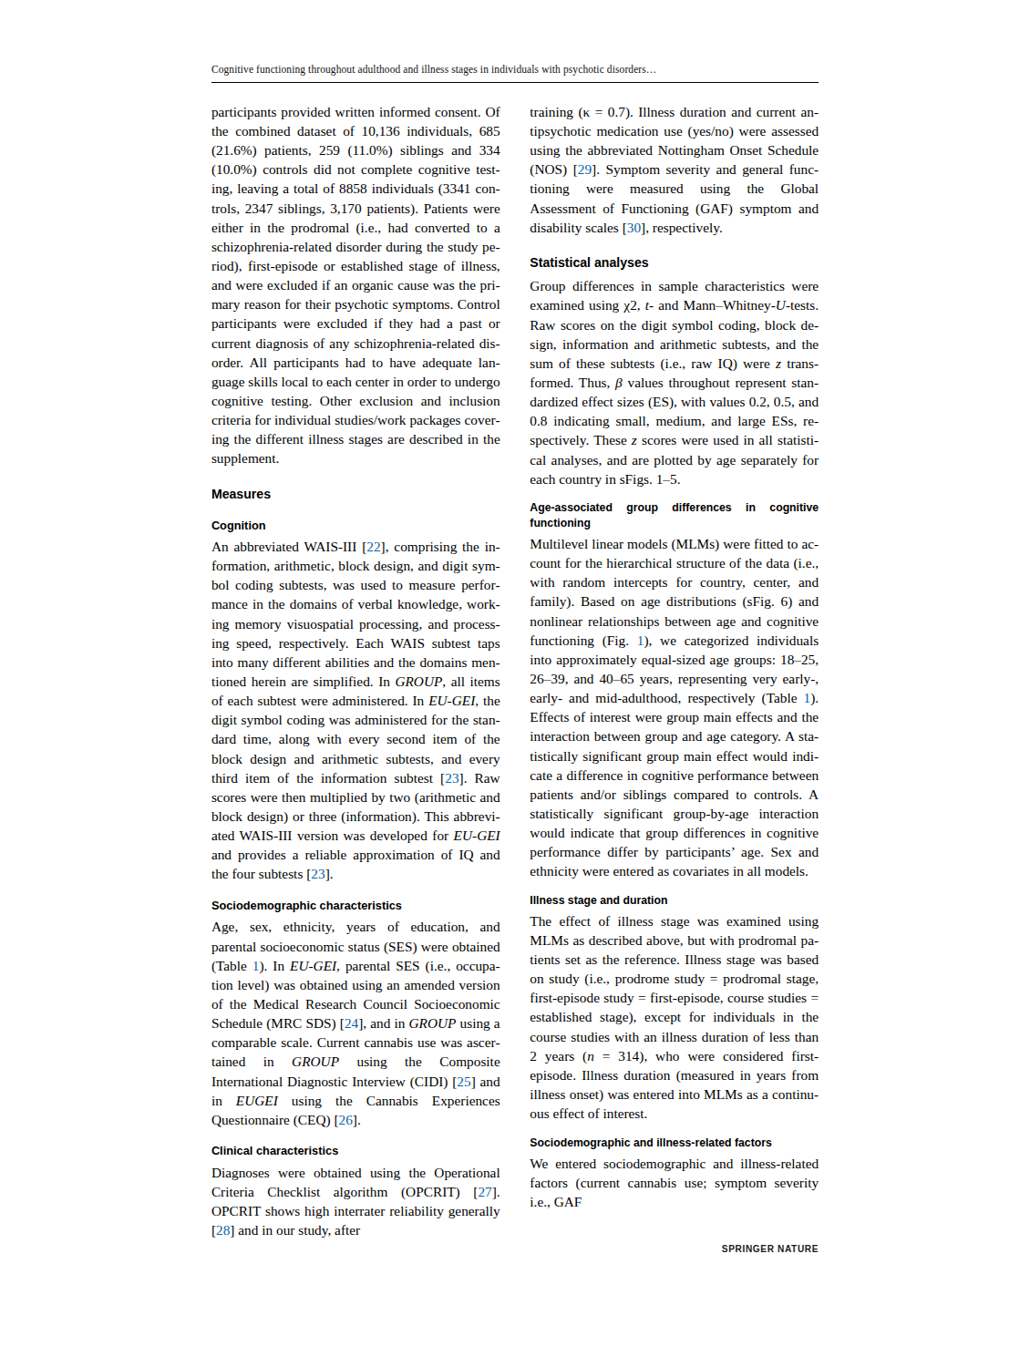Cognitive functioning throughout adulthood and illness stages in individuals with psychotic disorders…
participants provided written informed consent. Of the combined dataset of 10,136 individuals, 685 (21.6%) patients, 259 (11.0%) siblings and 334 (10.0%) controls did not complete cognitive testing, leaving a total of 8858 individuals (3341 controls, 2347 siblings, 3,170 patients). Patients were either in the prodromal (i.e., had converted to a schizophrenia-related disorder during the study period), first-episode or established stage of illness, and were excluded if an organic cause was the primary reason for their psychotic symptoms. Control participants were excluded if they had a past or current diagnosis of any schizophrenia-related disorder. All participants had to have adequate language skills local to each center in order to undergo cognitive testing. Other exclusion and inclusion criteria for individual studies/work packages covering the different illness stages are described in the supplement.
Measures
Cognition
An abbreviated WAIS-III [22], comprising the information, arithmetic, block design, and digit symbol coding subtests, was used to measure performance in the domains of verbal knowledge, working memory visuospatial processing, and processing speed, respectively. Each WAIS subtest taps into many different abilities and the domains mentioned herein are simplified. In GROUP, all items of each subtest were administered. In EU-GEI, the digit symbol coding was administered for the standard time, along with every second item of the block design and arithmetic subtests, and every third item of the information subtest [23]. Raw scores were then multiplied by two (arithmetic and block design) or three (information). This abbreviated WAIS-III version was developed for EU-GEI and provides a reliable approximation of IQ and the four subtests [23].
Sociodemographic characteristics
Age, sex, ethnicity, years of education, and parental socioeconomic status (SES) were obtained (Table 1). In EU-GEI, parental SES (i.e., occupation level) was obtained using an amended version of the Medical Research Council Socioeconomic Schedule (MRC SDS) [24], and in GROUP using a comparable scale. Current cannabis use was ascertained in GROUP using the Composite International Diagnostic Interview (CIDI) [25] and in EUGEI using the Cannabis Experiences Questionnaire (CEQ) [26].
Clinical characteristics
Diagnoses were obtained using the Operational Criteria Checklist algorithm (OPCRIT) [27]. OPCRIT shows high interrater reliability generally [28] and in our study, after
training (κ = 0.7). Illness duration and current antipsychotic medication use (yes/no) were assessed using the abbreviated Nottingham Onset Schedule (NOS) [29]. Symptom severity and general functioning were measured using the Global Assessment of Functioning (GAF) symptom and disability scales [30], respectively.
Statistical analyses
Group differences in sample characteristics were examined using χ2, t- and Mann–Whitney-U-tests. Raw scores on the digit symbol coding, block design, information and arithmetic subtests, and the sum of these subtests (i.e., raw IQ) were z transformed. Thus, β values throughout represent standardized effect sizes (ES), with values 0.2, 0.5, and 0.8 indicating small, medium, and large ESs, respectively. These z scores were used in all statistical analyses, and are plotted by age separately for each country in sFigs. 1–5.
Age-associated group differences in cognitive functioning
Multilevel linear models (MLMs) were fitted to account for the hierarchical structure of the data (i.e., with random intercepts for country, center, and family). Based on age distributions (sFig. 6) and nonlinear relationships between age and cognitive functioning (Fig. 1), we categorized individuals into approximately equal-sized age groups: 18–25, 26–39, and 40–65 years, representing very early-, early- and mid-adulthood, respectively (Table 1). Effects of interest were group main effects and the interaction between group and age category. A statistically significant group main effect would indicate a difference in cognitive performance between patients and/or siblings compared to controls. A statistically significant group-by-age interaction would indicate that group differences in cognitive performance differ by participants’ age. Sex and ethnicity were entered as covariates in all models.
Illness stage and duration
The effect of illness stage was examined using MLMs as described above, but with prodromal patients set as the reference. Illness stage was based on study (i.e., prodrome study = prodromal stage, first-episode study = first-episode, course studies = established stage), except for individuals in the course studies with an illness duration of less than 2 years (n = 314), who were considered first-episode. Illness duration (measured in years from illness onset) was entered into MLMs as a continuous effect of interest.
Sociodemographic and illness-related factors
We entered sociodemographic and illness-related factors (current cannabis use; symptom severity i.e., GAF
Springer Nature